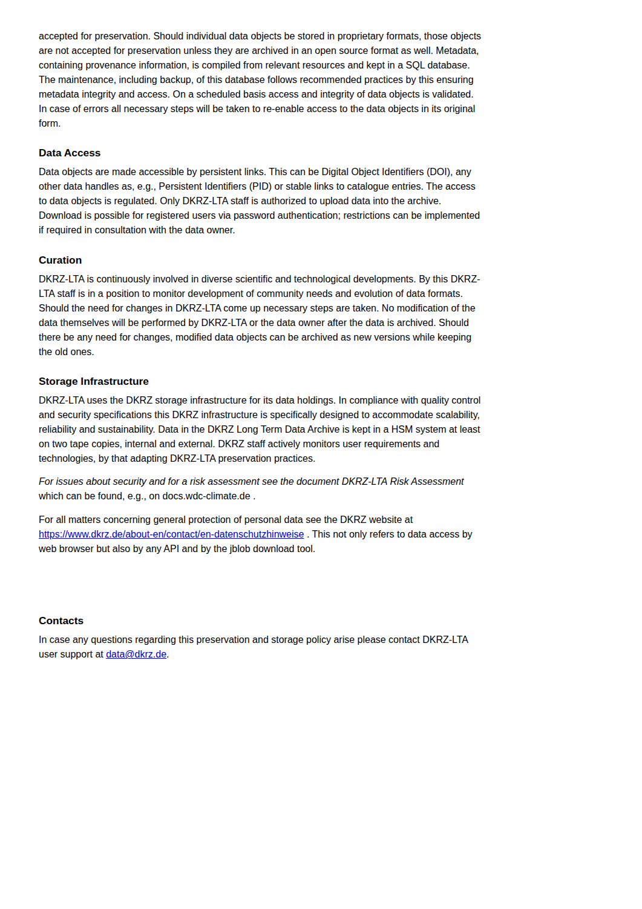accepted for preservation. Should individual data objects be stored in proprietary formats, those objects are not accepted for preservation unless they are archived in an open source format as well. Metadata, containing provenance information, is compiled from relevant resources and kept in a SQL database. The maintenance, including backup, of this database follows recommended practices by this ensuring metadata integrity and access. On a scheduled basis access and integrity of data objects is validated. In case of errors all necessary steps will be taken to re-enable access to the data objects in its original form.
Data Access
Data objects are made accessible by persistent links. This can be Digital Object Identifiers (DOI), any other data handles as, e.g., Persistent Identifiers (PID) or stable links to catalogue entries. The access to data objects is regulated. Only DKRZ-LTA staff is authorized to upload data into the archive. Download is possible for registered users via password authentication; restrictions can be implemented if required in consultation with the data owner.
Curation
DKRZ-LTA is continuously involved in diverse scientific and technological developments. By this DKRZ-LTA staff is in a position to monitor development of community needs and evolution of data formats. Should the need for changes in DKRZ-LTA come up necessary steps are taken. No modification of the data themselves will be performed by DKRZ-LTA or the data owner after the data is archived. Should there be any need for changes, modified data objects can be archived as new versions while keeping the old ones.
Storage Infrastructure
DKRZ-LTA uses the DKRZ storage infrastructure for its data holdings. In compliance with quality control and security specifications this DKRZ infrastructure is specifically designed to accommodate scalability, reliability and sustainability. Data in the DKRZ Long Term Data Archive is kept in a HSM system at least on two tape copies, internal and external. DKRZ staff actively monitors user requirements and technologies, by that adapting DKRZ-LTA preservation practices.
For issues about security and for a risk assessment see the document DKRZ-LTA Risk Assessment which can be found, e.g., on docs.wdc-climate.de .
For all matters concerning general protection of personal data see the DKRZ website at https://www.dkrz.de/about-en/contact/en-datenschutzhinweise . This not only refers to data access by web browser but also by any API and by the jblob download tool.
Contacts
In case any questions regarding this preservation and storage policy arise please contact DKRZ-LTA user support at data@dkrz.de.